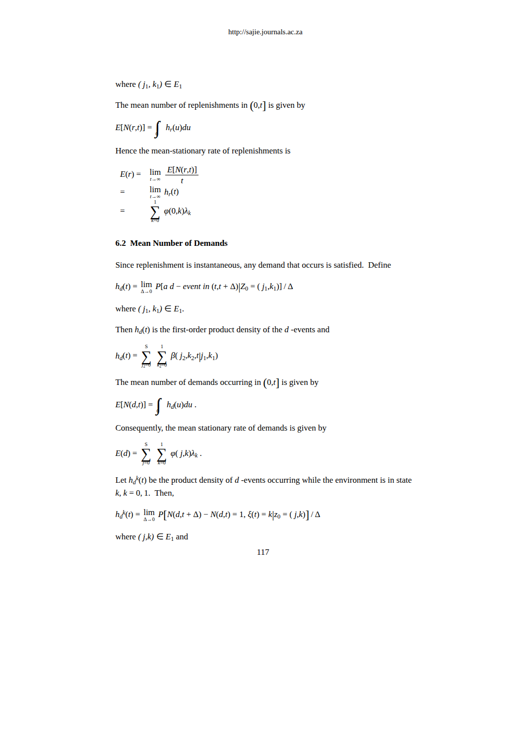http://sajie.journals.ac.za
where ( j1, k1) ∈ E1
The mean number of replenishments in (0,t] is given by
E[N(r,t)] = ∫t 0 hr(u)du
Hence the mean-stationary rate of replenishments is
E(r) = lim t→∞ E[N(r,t)] t = lim t→∞ hr(t) = 1∑k=0 φ(0,k)λk
6.2 Mean Number of Demands
Since replenishment is instantaneous, any demand that occurs is satisfied. Define
hd(t) = lim Δ→0 P[a d − event in (t,t + Δ)|Z0 = ( j1,k1)] / Δ
where ( j1, k1) ∈ E1.
Then hd(t) is the first-order product density of the d -events and
hd(t) = S∑j2=0 1∑k2=0 β( j2,k2,t|j1,k1)
The mean number of demands occurring in (0,t] is given by
E[N(d,t)] = ∫t 0 hd(u)du .
Consequently, the mean stationary rate of demands is given by
E(d) = S∑j=0 1∑k=0 φ( j,k)λk .
Let hdk(t) be the product density of d -events occurring while the environment is in state k, k = 0, 1. Then,
hdk(t) = lim Δ→0 P[N(d,t + Δ) − N(d,t) = 1, ξ(t) = k|z0 = ( j,k)] / Δ
where ( j,k) ∈ E1 and
117